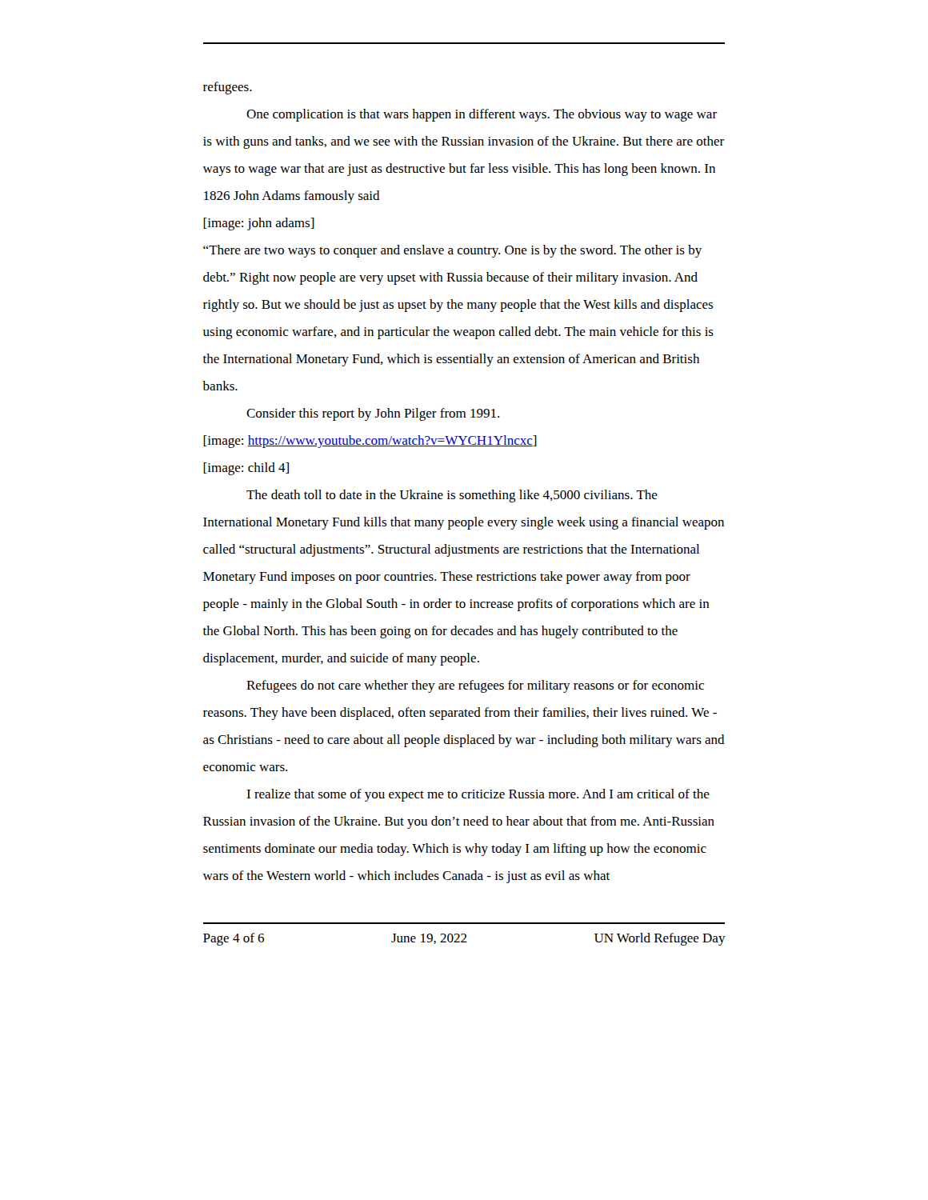refugees.
One complication is that wars happen in different ways. The obvious way to wage war is with guns and tanks, and we see with the Russian invasion of the Ukraine. But there are other ways to wage war that are just as destructive but far less visible. This has long been known. In 1826 John Adams famously said
[image: john adams]
“There are two ways to conquer and enslave a country. One is by the sword. The other is by debt.” Right now people are very upset with Russia because of their military invasion. And rightly so. But we should be just as upset by the many people that the West kills and displaces using economic warfare, and in particular the weapon called debt. The main vehicle for this is the International Monetary Fund, which is essentially an extension of American and British banks.
Consider this report by John Pilger from 1991.
[image: https://www.youtube.com/watch?v=WYCH1Ylncxc]
[image: child 4]
The death toll to date in the Ukraine is something like 4,5000 civilians. The International Monetary Fund kills that many people every single week using a financial weapon called “structural adjustments”. Structural adjustments are restrictions that the International Monetary Fund imposes on poor countries. These restrictions take power away from poor people - mainly in the Global South - in order to increase profits of corporations which are in the Global North. This has been going on for decades and has hugely contributed to the displacement, murder, and suicide of many people.
Refugees do not care whether they are refugees for military reasons or for economic reasons. They have been displaced, often separated from their families, their lives ruined. We - as Christians - need to care about all people displaced by war - including both military wars and economic wars.
I realize that some of you expect me to criticize Russia more. And I am critical of the Russian invasion of the Ukraine. But you don’t need to hear about that from me. Anti-Russian sentiments dominate our media today. Which is why today I am lifting up how the economic wars of the Western world - which includes Canada - is just as evil as what
Page 4 of 6 June 19, 2022 UN World Refugee Day